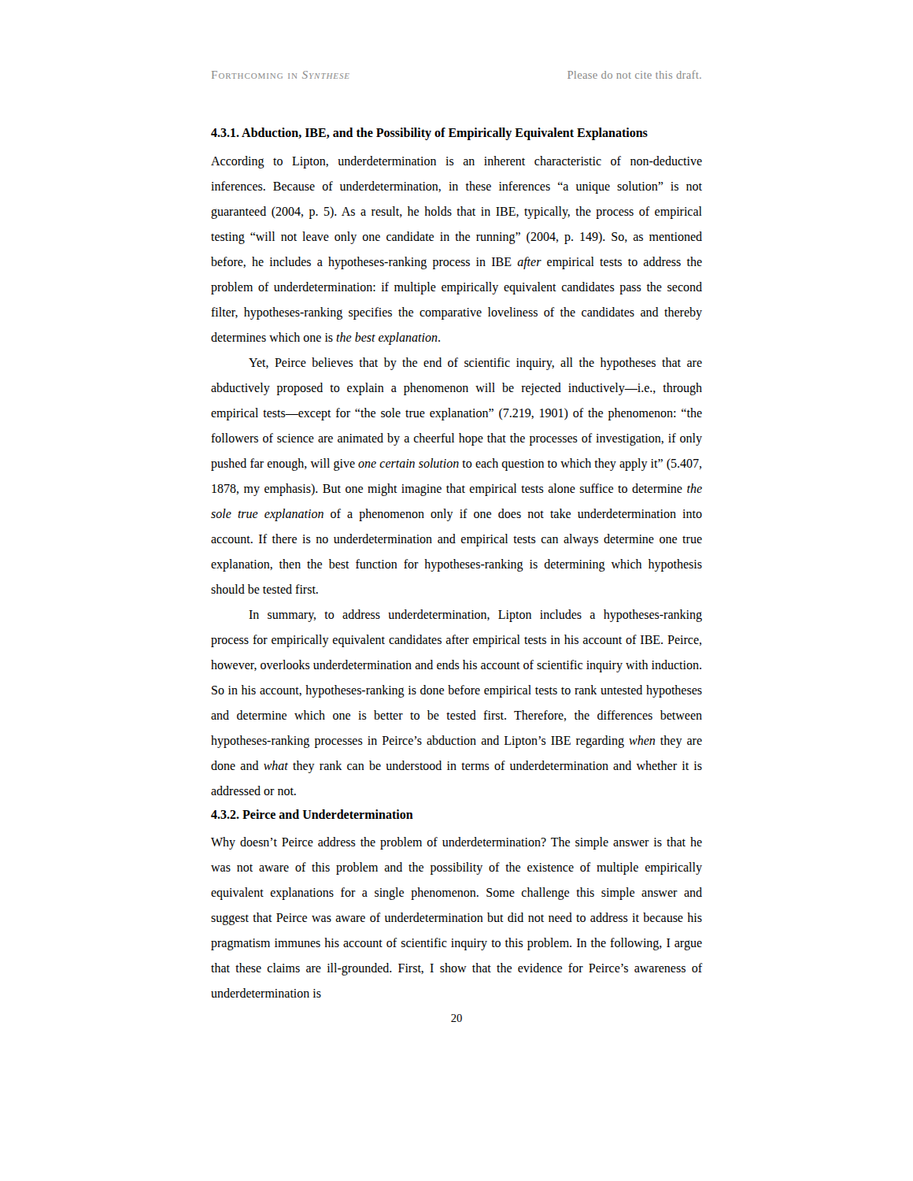Forthcoming in Synthese Please do not cite this draft.
4.3.1. Abduction, IBE, and the Possibility of Empirically Equivalent Explanations
According to Lipton, underdetermination is an inherent characteristic of non-deductive inferences. Because of underdetermination, in these inferences “a unique solution” is not guaranteed (2004, p. 5). As a result, he holds that in IBE, typically, the process of empirical testing “will not leave only one candidate in the running” (2004, p. 149). So, as mentioned before, he includes a hypotheses-ranking process in IBE after empirical tests to address the problem of underdetermination: if multiple empirically equivalent candidates pass the second filter, hypotheses-ranking specifies the comparative loveliness of the candidates and thereby determines which one is the best explanation.
Yet, Peirce believes that by the end of scientific inquiry, all the hypotheses that are abductively proposed to explain a phenomenon will be rejected inductively—i.e., through empirical tests—except for “the sole true explanation” (7.219, 1901) of the phenomenon: “the followers of science are animated by a cheerful hope that the processes of investigation, if only pushed far enough, will give one certain solution to each question to which they apply it” (5.407, 1878, my emphasis). But one might imagine that empirical tests alone suffice to determine the sole true explanation of a phenomenon only if one does not take underdetermination into account. If there is no underdetermination and empirical tests can always determine one true explanation, then the best function for hypotheses-ranking is determining which hypothesis should be tested first.
In summary, to address underdetermination, Lipton includes a hypotheses-ranking process for empirically equivalent candidates after empirical tests in his account of IBE. Peirce, however, overlooks underdetermination and ends his account of scientific inquiry with induction. So in his account, hypotheses-ranking is done before empirical tests to rank untested hypotheses and determine which one is better to be tested first. Therefore, the differences between hypotheses-ranking processes in Peirce’s abduction and Lipton’s IBE regarding when they are done and what they rank can be understood in terms of underdetermination and whether it is addressed or not.
4.3.2. Peirce and Underdetermination
Why doesn’t Peirce address the problem of underdetermination? The simple answer is that he was not aware of this problem and the possibility of the existence of multiple empirically equivalent explanations for a single phenomenon. Some challenge this simple answer and suggest that Peirce was aware of underdetermination but did not need to address it because his pragmatism immunes his account of scientific inquiry to this problem. In the following, I argue that these claims are ill-grounded. First, I show that the evidence for Peirce’s awareness of underdetermination is
20